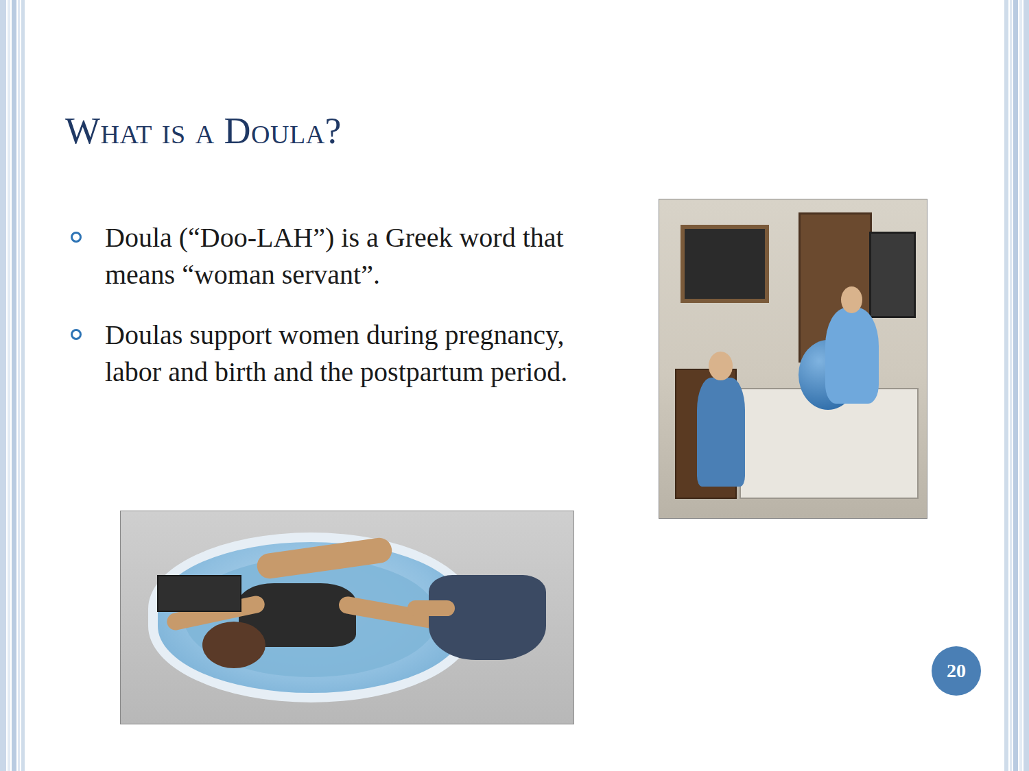What is a Doula?
Doula (“Doo-LAH”) is a Greek word that means “woman servant”.
Doulas support women during pregnancy, labor and birth and the postpartum period.
20